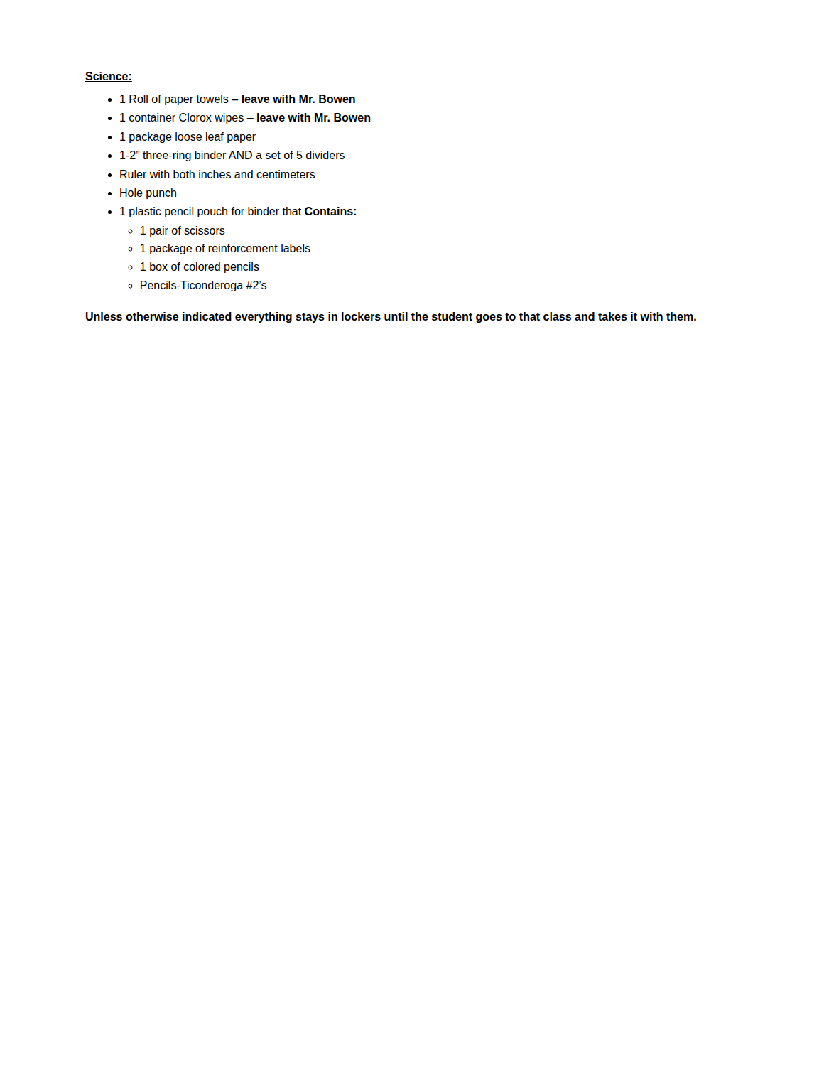Science:
1 Roll of paper towels – leave with Mr. Bowen
1 container Clorox wipes – leave with Mr. Bowen
1 package loose leaf paper
1-2” three-ring binder AND a set of 5 dividers
Ruler with both inches and centimeters
Hole punch
1 plastic pencil pouch for binder that Contains:
1 pair of scissors
1 package of reinforcement labels
1 box of colored pencils
Pencils-Ticonderoga #2’s
Unless otherwise indicated everything stays in lockers until the student goes to that class and takes it with them.